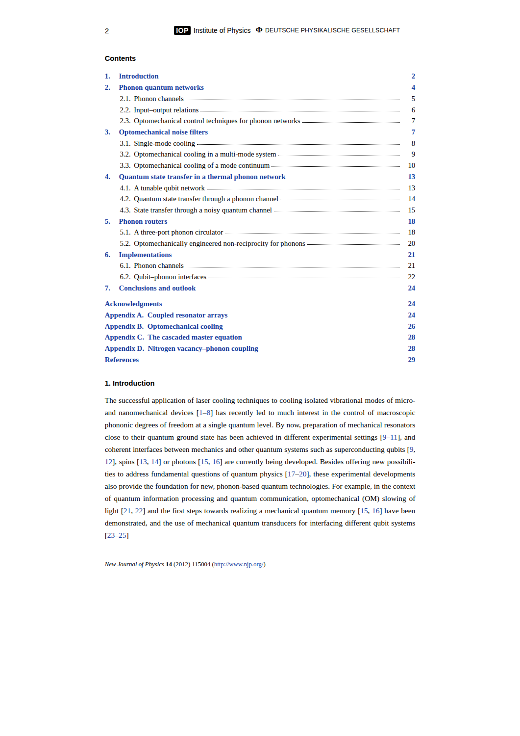2
IOP Institute of Physics ΦDEUTSCHE PHYSIKALISCHE GESELLSCHAFT
Contents
1. Introduction 2
2. Phonon quantum networks 4
2.1. Phonon channels 5
2.2. Input–output relations 6
2.3. Optomechanical control techniques for phonon networks 7
3. Optomechanical noise filters 7
3.1. Single-mode cooling 8
3.2. Optomechanical cooling in a multi-mode system 9
3.3. Optomechanical cooling of a mode continuum 10
4. Quantum state transfer in a thermal phonon network 13
4.1. A tunable qubit network 13
4.2. Quantum state transfer through a phonon channel 14
4.3. State transfer through a noisy quantum channel 15
5. Phonon routers 18
5.1. A three-port phonon circulator 18
5.2. Optomechanically engineered non-reciprocity for phonons 20
6. Implementations 21
6.1. Phonon channels 21
6.2. Qubit–phonon interfaces 22
7. Conclusions and outlook 24
Acknowledgments 24
Appendix A. Coupled resonator arrays 24
Appendix B. Optomechanical cooling 26
Appendix C. The cascaded master equation 28
Appendix D. Nitrogen vacancy–phonon coupling 28
References 29
1. Introduction
The successful application of laser cooling techniques to cooling isolated vibrational modes of micro- and nanomechanical devices [1–8] has recently led to much interest in the control of macroscopic phononic degrees of freedom at a single quantum level. By now, preparation of mechanical resonators close to their quantum ground state has been achieved in different experimental settings [9–11], and coherent interfaces between mechanics and other quantum systems such as superconducting qubits [9, 12], spins [13, 14] or photons [15, 16] are currently being developed. Besides offering new possibilities to address fundamental questions of quantum physics [17–20], these experimental developments also provide the foundation for new, phonon-based quantum technologies. For example, in the context of quantum information processing and quantum communication, optomechanical (OM) slowing of light [21, 22] and the first steps towards realizing a mechanical quantum memory [15, 16] have been demonstrated, and the use of mechanical quantum transducers for interfacing different qubit systems [23–25]
New Journal of Physics 14 (2012) 115004 (http://www.njp.org/)